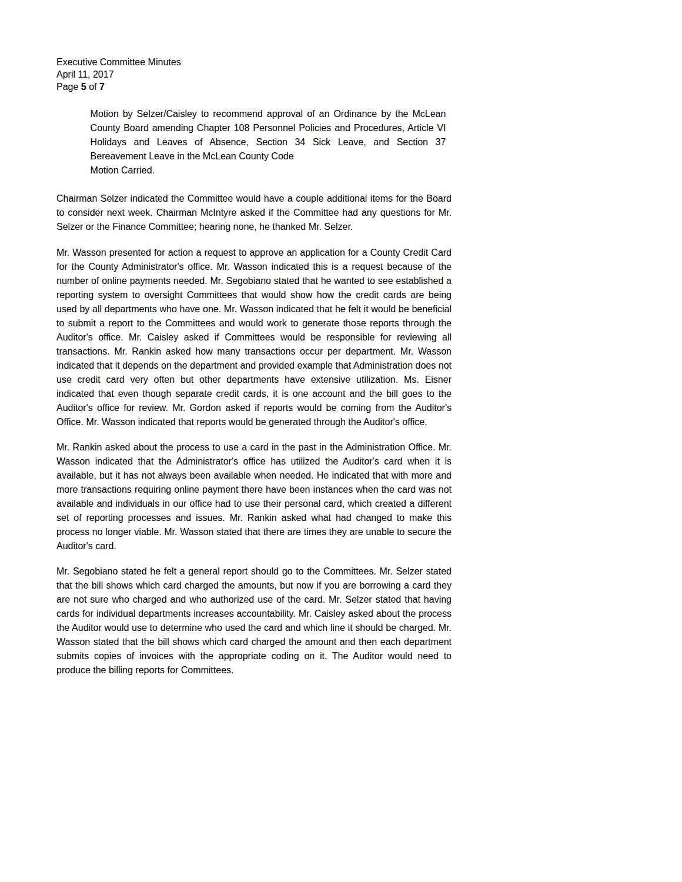Executive Committee Minutes
April 11, 2017
Page 5 of 7
Motion by Selzer/Caisley to recommend approval of an Ordinance by the McLean County Board amending Chapter 108 Personnel Policies and Procedures, Article VI Holidays and Leaves of Absence, Section 34 Sick Leave, and Section 37 Bereavement Leave in the McLean County Code
Motion Carried.
Chairman Selzer indicated the Committee would have a couple additional items for the Board to consider next week. Chairman McIntyre asked if the Committee had any questions for Mr. Selzer or the Finance Committee; hearing none, he thanked Mr. Selzer.
Mr. Wasson presented for action a request to approve an application for a County Credit Card for the County Administrator's office. Mr. Wasson indicated this is a request because of the number of online payments needed. Mr. Segobiano stated that he wanted to see established a reporting system to oversight Committees that would show how the credit cards are being used by all departments who have one. Mr. Wasson indicated that he felt it would be beneficial to submit a report to the Committees and would work to generate those reports through the Auditor's office. Mr. Caisley asked if Committees would be responsible for reviewing all transactions. Mr. Rankin asked how many transactions occur per department. Mr. Wasson indicated that it depends on the department and provided example that Administration does not use credit card very often but other departments have extensive utilization. Ms. Eisner indicated that even though separate credit cards, it is one account and the bill goes to the Auditor's office for review. Mr. Gordon asked if reports would be coming from the Auditor's Office. Mr. Wasson indicated that reports would be generated through the Auditor's office.
Mr. Rankin asked about the process to use a card in the past in the Administration Office. Mr. Wasson indicated that the Administrator's office has utilized the Auditor's card when it is available, but it has not always been available when needed. He indicated that with more and more transactions requiring online payment there have been instances when the card was not available and individuals in our office had to use their personal card, which created a different set of reporting processes and issues. Mr. Rankin asked what had changed to make this process no longer viable. Mr. Wasson stated that there are times they are unable to secure the Auditor's card.
Mr. Segobiano stated he felt a general report should go to the Committees. Mr. Selzer stated that the bill shows which card charged the amounts, but now if you are borrowing a card they are not sure who charged and who authorized use of the card. Mr. Selzer stated that having cards for individual departments increases accountability. Mr. Caisley asked about the process the Auditor would use to determine who used the card and which line it should be charged. Mr. Wasson stated that the bill shows which card charged the amount and then each department submits copies of invoices with the appropriate coding on it. The Auditor would need to produce the billing reports for Committees.